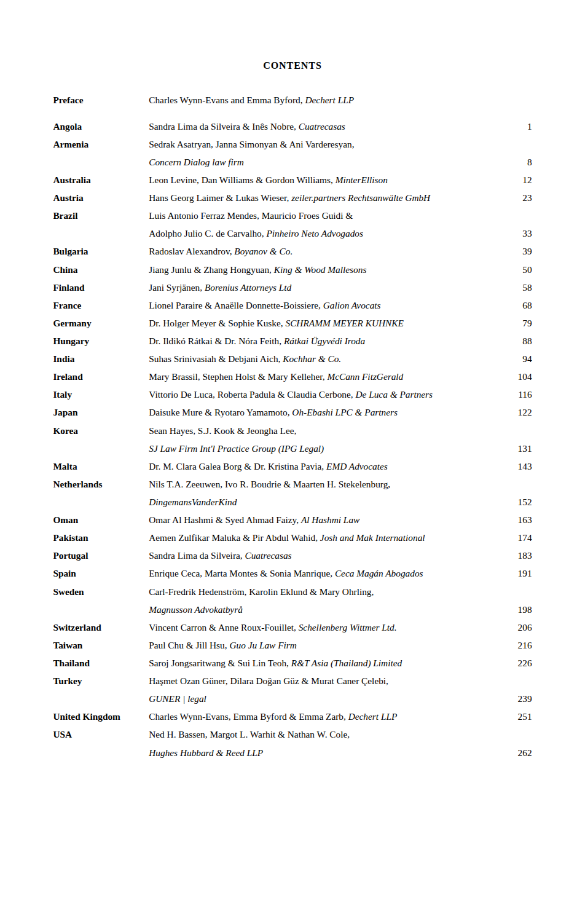CONTENTS
| Preface | Charles Wynn-Evans and Emma Byford, Dechert LLP | |
| Angola | Sandra Lima da Silveira & Inês Nobre, Cuatrecasas | 1 |
| Armenia | Sedrak Asatryan, Janna Simonyan & Ani Varderesyan, | |
| | Concern Dialog law firm | 8 |
| Australia | Leon Levine, Dan Williams & Gordon Williams, MinterEllison | 12 |
| Austria | Hans Georg Laimer & Lukas Wieser, zeiler.partners Rechtsanwälte GmbH | 23 |
| Brazil | Luis Antonio Ferraz Mendes, Mauricio Froes Guidi & | |
| | Adolpho Julio C. de Carvalho, Pinheiro Neto Advogados | 33 |
| Bulgaria | Radoslav Alexandrov, Boyanov & Co. | 39 |
| China | Jiang Junlu & Zhang Hongyuan, King & Wood Mallesons | 50 |
| Finland | Jani Syrjänen, Borenius Attorneys Ltd | 58 |
| France | Lionel Paraire & Anaëlle Donnette-Boissiere, Galion Avocats | 68 |
| Germany | Dr. Holger Meyer & Sophie Kuske, SCHRAMM MEYER KUHNKE | 79 |
| Hungary | Dr. Ildikó Rátkai & Dr. Nóra Feith, Rátkai Ügyvédi Iroda | 88 |
| India | Suhas Srinivasiah & Debjani Aich, Kochhar & Co. | 94 |
| Ireland | Mary Brassil, Stephen Holst & Mary Kelleher, McCann FitzGerald | 104 |
| Italy | Vittorio De Luca, Roberta Padula & Claudia Cerbone, De Luca & Partners | 116 |
| Japan | Daisuke Mure & Ryotaro Yamamoto, Oh-Ebashi LPC & Partners | 122 |
| Korea | Sean Hayes, S.J. Kook & Jeongha Lee, | |
| | SJ Law Firm Int'l Practice Group (IPG Legal) | 131 |
| Malta | Dr. M. Clara Galea Borg & Dr. Kristina Pavia, EMD Advocates | 143 |
| Netherlands | Nils T.A. Zeeuwen, Ivo R. Boudrie & Maarten H. Stekelenburg, | |
| | DingemansVanderKind | 152 |
| Oman | Omar Al Hashmi & Syed Ahmad Faizy, Al Hashmi Law | 163 |
| Pakistan | Aemen Zulfikar Maluka & Pir Abdul Wahid, Josh and Mak International | 174 |
| Portugal | Sandra Lima da Silveira, Cuatrecasas | 183 |
| Spain | Enrique Ceca, Marta Montes & Sonia Manrique, Ceca Magán Abogados | 191 |
| Sweden | Carl-Fredrik Hedenström, Karolin Eklund & Mary Ohrling, | |
| | Magnusson Advokatbyrå | 198 |
| Switzerland | Vincent Carron & Anne Roux-Fouillet, Schellenberg Wittmer Ltd. | 206 |
| Taiwan | Paul Chu & Jill Hsu, Guo Ju Law Firm | 216 |
| Thailand | Saroj Jongsaritwang & Sui Lin Teoh, R&T Asia (Thailand) Limited | 226 |
| Turkey | Haşmet Ozan Güner, Dilara Doğan Güz & Murat Caner Çelebi, | |
| | GUNER / legal | 239 |
| United Kingdom | Charles Wynn-Evans, Emma Byford & Emma Zarb, Dechert LLP | 251 |
| USA | Ned H. Bassen, Margot L. Warhit & Nathan W. Cole, | |
| | Hughes Hubbard & Reed LLP | 262 |